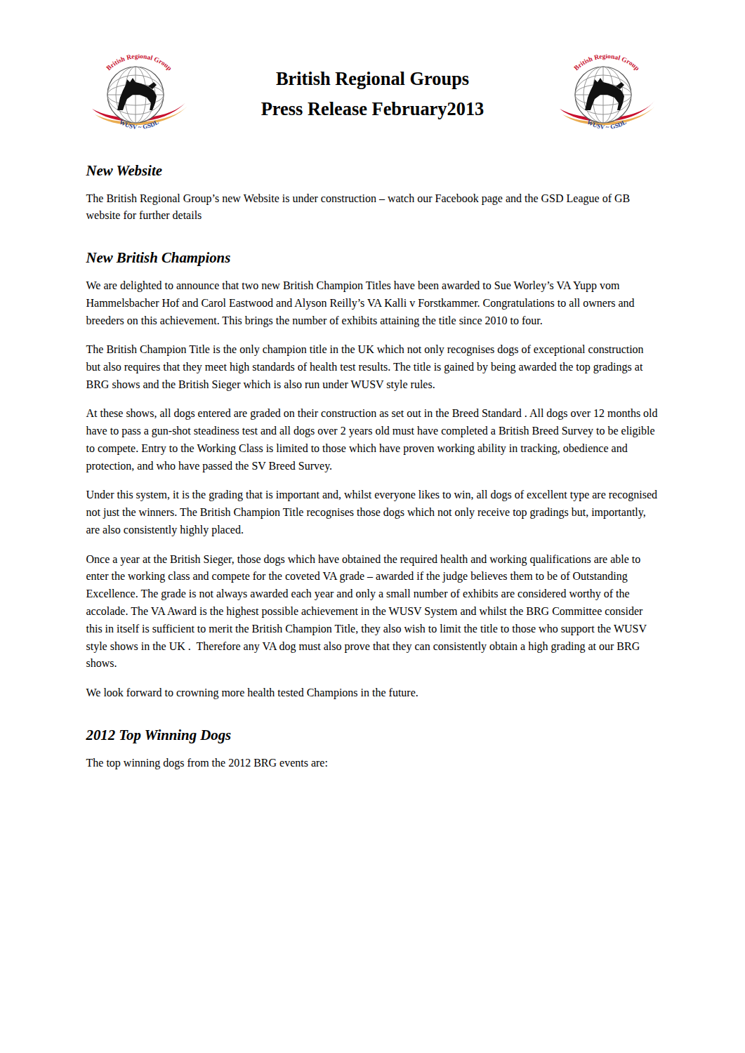British Regional Group WUSV ~ GSDL
British Regional Groups
Press Release February2013
British Regional Group WUSV ~ GSDL
New Website
The British Regional Group’s new Website is under construction – watch our Facebook page and the GSD League of GB website for further details
New British Champions
We are delighted to announce that two new British Champion Titles have been awarded to Sue Worley’s VA Yupp vom Hammelsbacher Hof and Carol Eastwood and Alyson Reilly’s VA Kalli v Forstkammer. Congratulations to all owners and breeders on this achievement. This brings the number of exhibits attaining the title since 2010 to four.
The British Champion Title is the only champion title in the UK which not only recognises dogs of exceptional construction but also requires that they meet high standards of health test results. The title is gained by being awarded the top gradings at BRG shows and the British Sieger which is also run under WUSV style rules.
At these shows, all dogs entered are graded on their construction as set out in the Breed Standard . All dogs over 12 months old have to pass a gun-shot steadiness test and all dogs over 2 years old must have completed a British Breed Survey to be eligible to compete. Entry to the Working Class is limited to those which have proven working ability in tracking, obedience and protection, and who have passed the SV Breed Survey.
Under this system, it is the grading that is important and, whilst everyone likes to win, all dogs of excellent type are recognised not just the winners. The British Champion Title recognises those dogs which not only receive top gradings but, importantly, are also consistently highly placed.
Once a year at the British Sieger, those dogs which have obtained the required health and working qualifications are able to enter the working class and compete for the coveted VA grade – awarded if the judge believes them to be of Outstanding Excellence. The grade is not always awarded each year and only a small number of exhibits are considered worthy of the accolade. The VA Award is the highest possible achievement in the WUSV System and whilst the BRG Committee consider this in itself is sufficient to merit the British Champion Title, they also wish to limit the title to those who support the WUSV style shows in the UK . Therefore any VA dog must also prove that they can consistently obtain a high grading at our BRG shows.
We look forward to crowning more health tested Champions in the future.
2012 Top Winning Dogs
The top winning dogs from the 2012 BRG events are: